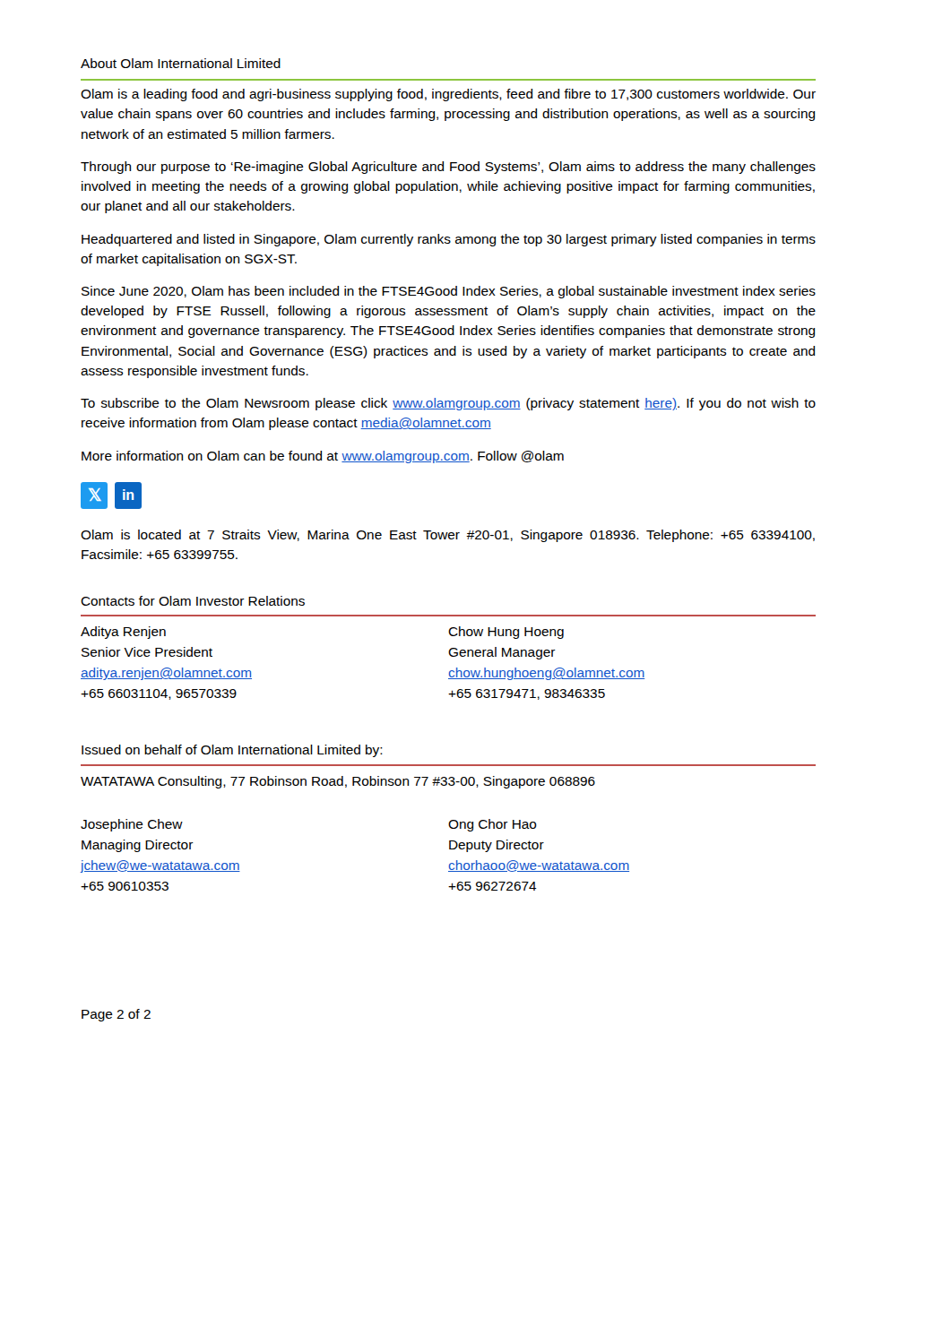About Olam International Limited
Olam is a leading food and agri-business supplying food, ingredients, feed and fibre to 17,300 customers worldwide. Our value chain spans over 60 countries and includes farming, processing and distribution operations, as well as a sourcing network of an estimated 5 million farmers.
Through our purpose to ‘Re-imagine Global Agriculture and Food Systems’, Olam aims to address the many challenges involved in meeting the needs of a growing global population, while achieving positive impact for farming communities, our planet and all our stakeholders.
Headquartered and listed in Singapore, Olam currently ranks among the top 30 largest primary listed companies in terms of market capitalisation on SGX-ST.
Since June 2020, Olam has been included in the FTSE4Good Index Series, a global sustainable investment index series developed by FTSE Russell, following a rigorous assessment of Olam’s supply chain activities, impact on the environment and governance transparency. The FTSE4Good Index Series identifies companies that demonstrate strong Environmental, Social and Governance (ESG) practices and is used by a variety of market participants to create and assess responsible investment funds.
To subscribe to the Olam Newsroom please click www.olamgroup.com (privacy statement here). If you do not wish to receive information from Olam please contact media@olamnet.com
More information on Olam can be found at www.olamgroup.com. Follow @olam
𝕏in
Olam is located at 7 Straits View, Marina One East Tower #20-01, Singapore 018936. Telephone: +65 63394100, Facsimile: +65 63399755.
Contacts for Olam Investor Relations
| Aditya Renjen Senior Vice President aditya.renjen@olamnet.com +65 66031104, 96570339 | Chow Hung Hoeng General Manager chow.hunghoeng@olamnet.com +65 63179471, 98346335 |
Issued on behalf of Olam International Limited by:
WATATAWA Consulting, 77 Robinson Road, Robinson 77 #33-00, Singapore 068896
| Josephine Chew Managing Director jchew@we-watatawa.com +65 90610353 | Ong Chor Hao Deputy Director chorhaoo@we-watatawa.com +65 96272674 |
Page 2 of 2